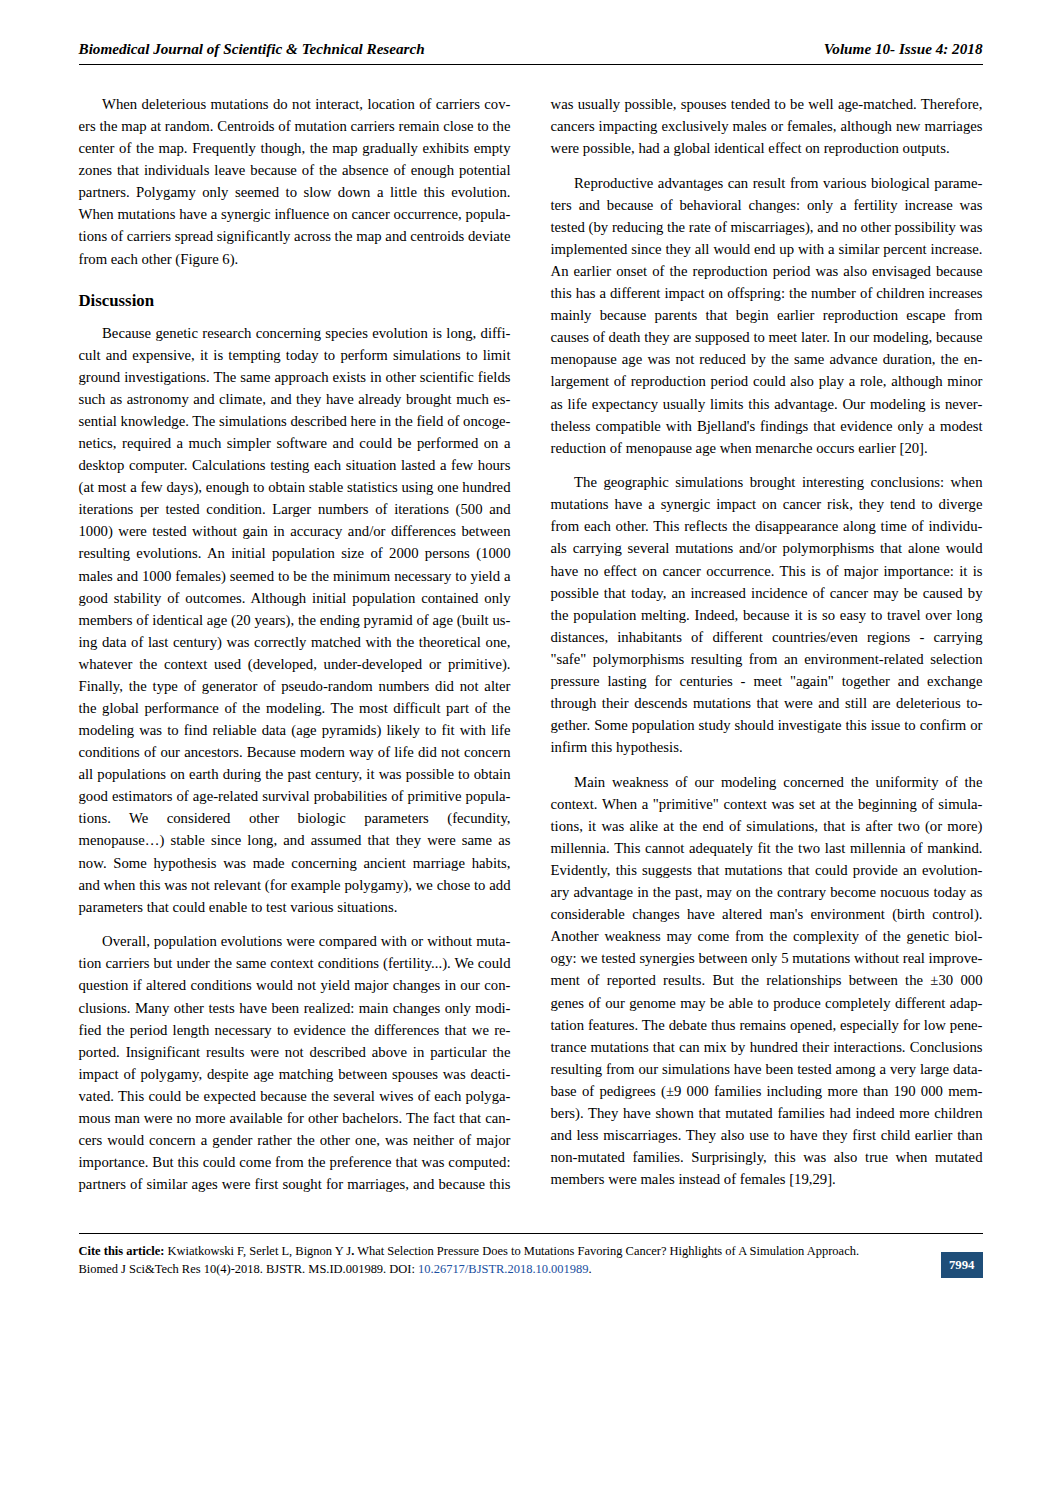Biomedical Journal of Scientific & Technical Research
Volume 10- Issue 4: 2018
When deleterious mutations do not interact, location of carriers covers the map at random. Centroids of mutation carriers remain close to the center of the map. Frequently though, the map gradually exhibits empty zones that individuals leave because of the absence of enough potential partners. Polygamy only seemed to slow down a little this evolution. When mutations have a synergic influence on cancer occurrence, populations of carriers spread significantly across the map and centroids deviate from each other (Figure 6).
Discussion
Because genetic research concerning species evolution is long, difficult and expensive, it is tempting today to perform simulations to limit ground investigations. The same approach exists in other scientific fields such as astronomy and climate, and they have already brought much essential knowledge. The simulations described here in the field of oncogenetics, required a much simpler software and could be performed on a desktop computer. Calculations testing each situation lasted a few hours (at most a few days), enough to obtain stable statistics using one hundred iterations per tested condition. Larger numbers of iterations (500 and 1000) were tested without gain in accuracy and/or differences between resulting evolutions. An initial population size of 2000 persons (1000 males and 1000 females) seemed to be the minimum necessary to yield a good stability of outcomes. Although initial population contained only members of identical age (20 years), the ending pyramid of age (built using data of last century) was correctly matched with the theoretical one, whatever the context used (developed, under-developed or primitive). Finally, the type of generator of pseudo-random numbers did not alter the global performance of the modeling. The most difficult part of the modeling was to find reliable data (age pyramids) likely to fit with life conditions of our ancestors. Because modern way of life did not concern all populations on earth during the past century, it was possible to obtain good estimators of age-related survival probabilities of primitive populations. We considered other biologic parameters (fecundity, menopause…) stable since long, and assumed that they were same as now. Some hypothesis was made concerning ancient marriage habits, and when this was not relevant (for example polygamy), we chose to add parameters that could enable to test various situations.
Overall, population evolutions were compared with or without mutation carriers but under the same context conditions (fertility...). We could question if altered conditions would not yield major changes in our conclusions. Many other tests have been realized: main changes only modified the period length necessary to evidence the differences that we reported. Insignificant results were not described above in particular the impact of polygamy, despite age matching between spouses was deactivated. This could be expected because the several wives of each polygamous man were no more available for other bachelors. The fact that cancers would concern a gender rather the other one, was neither of major importance. But this could come from the preference that was computed: partners of similar ages were first sought for marriages, and because this was usually possible, spouses tended to be well age-matched. Therefore, cancers impacting exclusively males or females, although new marriages were possible, had a global identical effect on reproduction outputs.
Reproductive advantages can result from various biological parameters and because of behavioral changes: only a fertility increase was tested (by reducing the rate of miscarriages), and no other possibility was implemented since they all would end up with a similar percent increase. An earlier onset of the reproduction period was also envisaged because this has a different impact on offspring: the number of children increases mainly because parents that begin earlier reproduction escape from causes of death they are supposed to meet later. In our modeling, because menopause age was not reduced by the same advance duration, the enlargement of reproduction period could also play a role, although minor as life expectancy usually limits this advantage. Our modeling is nevertheless compatible with Bjelland's findings that evidence only a modest reduction of menopause age when menarche occurs earlier [20].
The geographic simulations brought interesting conclusions: when mutations have a synergic impact on cancer risk, they tend to diverge from each other. This reflects the disappearance along time of individuals carrying several mutations and/or polymorphisms that alone would have no effect on cancer occurrence. This is of major importance: it is possible that today, an increased incidence of cancer may be caused by the population melting. Indeed, because it is so easy to travel over long distances, inhabitants of different countries/even regions - carrying "safe" polymorphisms resulting from an environment-related selection pressure lasting for centuries - meet "again" together and exchange through their descends mutations that were and still are deleterious together. Some population study should investigate this issue to confirm or infirm this hypothesis.
Main weakness of our modeling concerned the uniformity of the context. When a "primitive" context was set at the beginning of simulations, it was alike at the end of simulations, that is after two (or more) millennia. This cannot adequately fit the two last millennia of mankind. Evidently, this suggests that mutations that could provide an evolutionary advantage in the past, may on the contrary become nocuous today as considerable changes have altered man's environment (birth control). Another weakness may come from the complexity of the genetic biology: we tested synergies between only 5 mutations without real improvement of reported results. But the relationships between the ±30 000 genes of our genome may be able to produce completely different adaptation features. The debate thus remains opened, especially for low penetrance mutations that can mix by hundred their interactions. Conclusions resulting from our simulations have been tested among a very large database of pedigrees (±9 000 families including more than 190 000 members). They have shown that mutated families had indeed more children and less miscarriages. They also use to have they first child earlier than non-mutated families. Surprisingly, this was also true when mutated members were males instead of females [19,29].
Cite this article: Kwiatkowski F, Serlet L, Bignon Y J. What Selection Pressure Does to Mutations Favoring Cancer? Highlights of A Simulation Approach. Biomed J Sci&Tech Res 10(4)-2018. BJSTR. MS.ID.001989. DOI: 10.26717/BJSTR.2018.10.001989.
7994